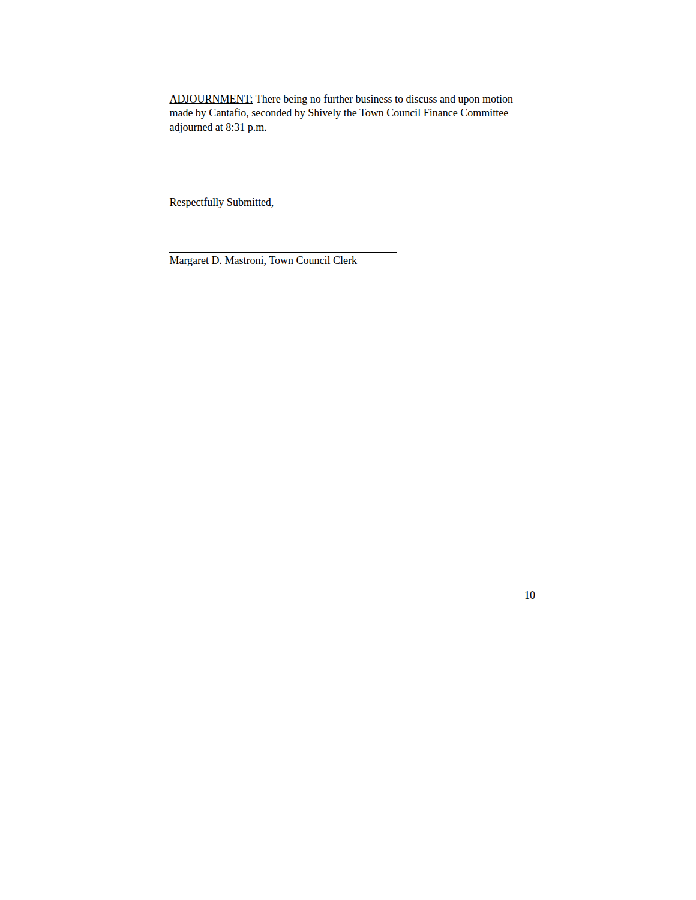ADJOURNMENT: There being no further business to discuss and upon motion made by Cantafio, seconded by Shively the Town Council Finance Committee adjourned at 8:31 p.m.
Respectfully Submitted,
Margaret D. Mastroni, Town Council Clerk
10